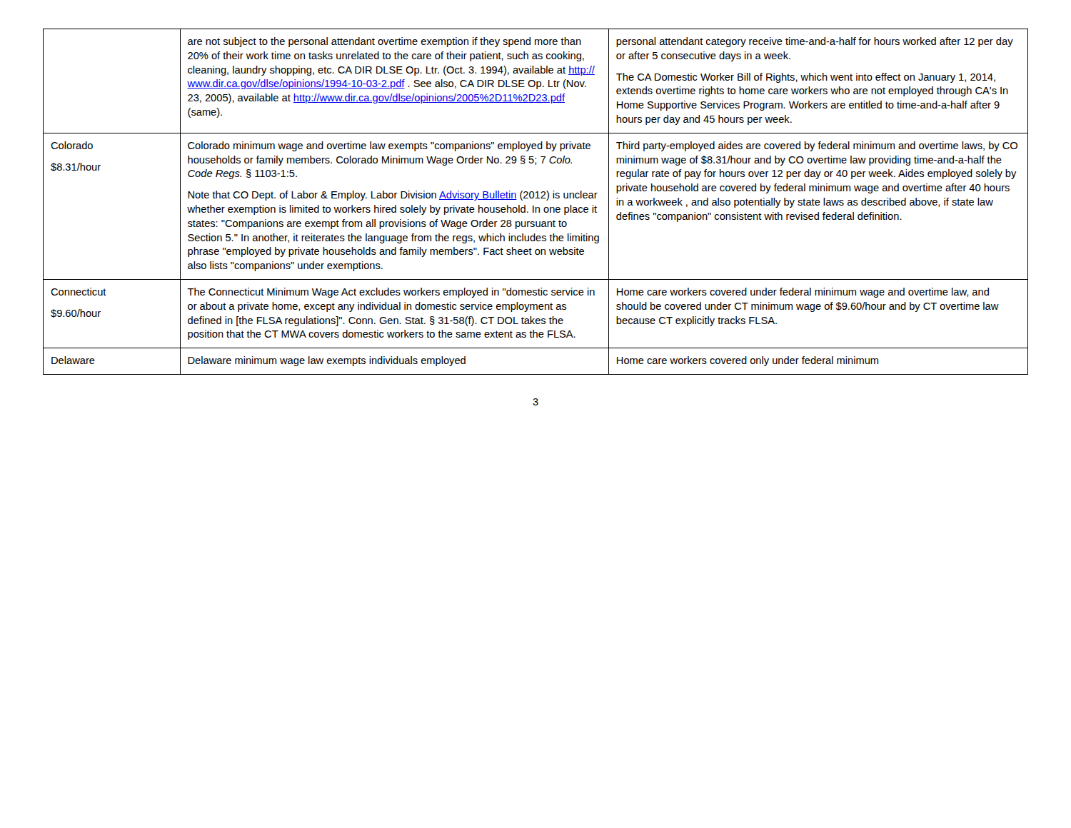| | are not subject to the personal attendant overtime exemption if they spend more than 20% of their work time on tasks unrelated to the care of their patient, such as cooking, cleaning, laundry shopping, etc. CA DIR DLSE Op. Ltr. (Oct. 3. 1994), available at http://www.dir.ca.gov/dlse/opinions/1994-10-03-2.pdf . See also, CA DIR DLSE Op. Ltr (Nov. 23, 2005), available at http://www.dir.ca.gov/dlse/opinions/2005%2D11%2D23.pdf (same). | personal attendant category receive time-and-a-half for hours worked after 12 per day or after 5 consecutive days in a week. The CA Domestic Worker Bill of Rights, which went into effect on January 1, 2014, extends overtime rights to home care workers who are not employed through CA's In Home Supportive Services Program. Workers are entitled to time-and-a-half after 9 hours per day and 45 hours per week. |
| Colorado $8.31/hour | Colorado minimum wage and overtime law exempts "companions" employed by private households or family members. Colorado Minimum Wage Order No. 29 § 5; 7 Colo. Code Regs. § 1103-1:5. Note that CO Dept. of Labor & Employ. Labor Division Advisory Bulletin (2012) is unclear whether exemption is limited to workers hired solely by private household. In one place it states: "Companions are exempt from all provisions of Wage Order 28 pursuant to Section 5." In another, it reiterates the language from the regs, which includes the limiting phrase "employed by private households and family members". Fact sheet on website also lists "companions" under exemptions. | Third party-employed aides are covered by federal minimum and overtime laws, by CO minimum wage of $8.31/hour and by CO overtime law providing time-and-a-half the regular rate of pay for hours over 12 per day or 40 per week. Aides employed solely by private household are covered by federal minimum wage and overtime after 40 hours in a workweek , and also potentially by state laws as described above, if state law defines "companion" consistent with revised federal definition. |
| Connecticut $9.60/hour | The Connecticut Minimum Wage Act excludes workers employed in "domestic service in or about a private home, except any individual in domestic service employment as defined in [the FLSA regulations]". Conn. Gen. Stat. § 31-58(f). CT DOL takes the position that the CT MWA covers domestic workers to the same extent as the FLSA. | Home care workers covered under federal minimum wage and overtime law, and should be covered under CT minimum wage of $9.60/hour and by CT overtime law because CT explicitly tracks FLSA. |
| Delaware | Delaware minimum wage law exempts individuals employed | Home care workers covered only under federal minimum |
3